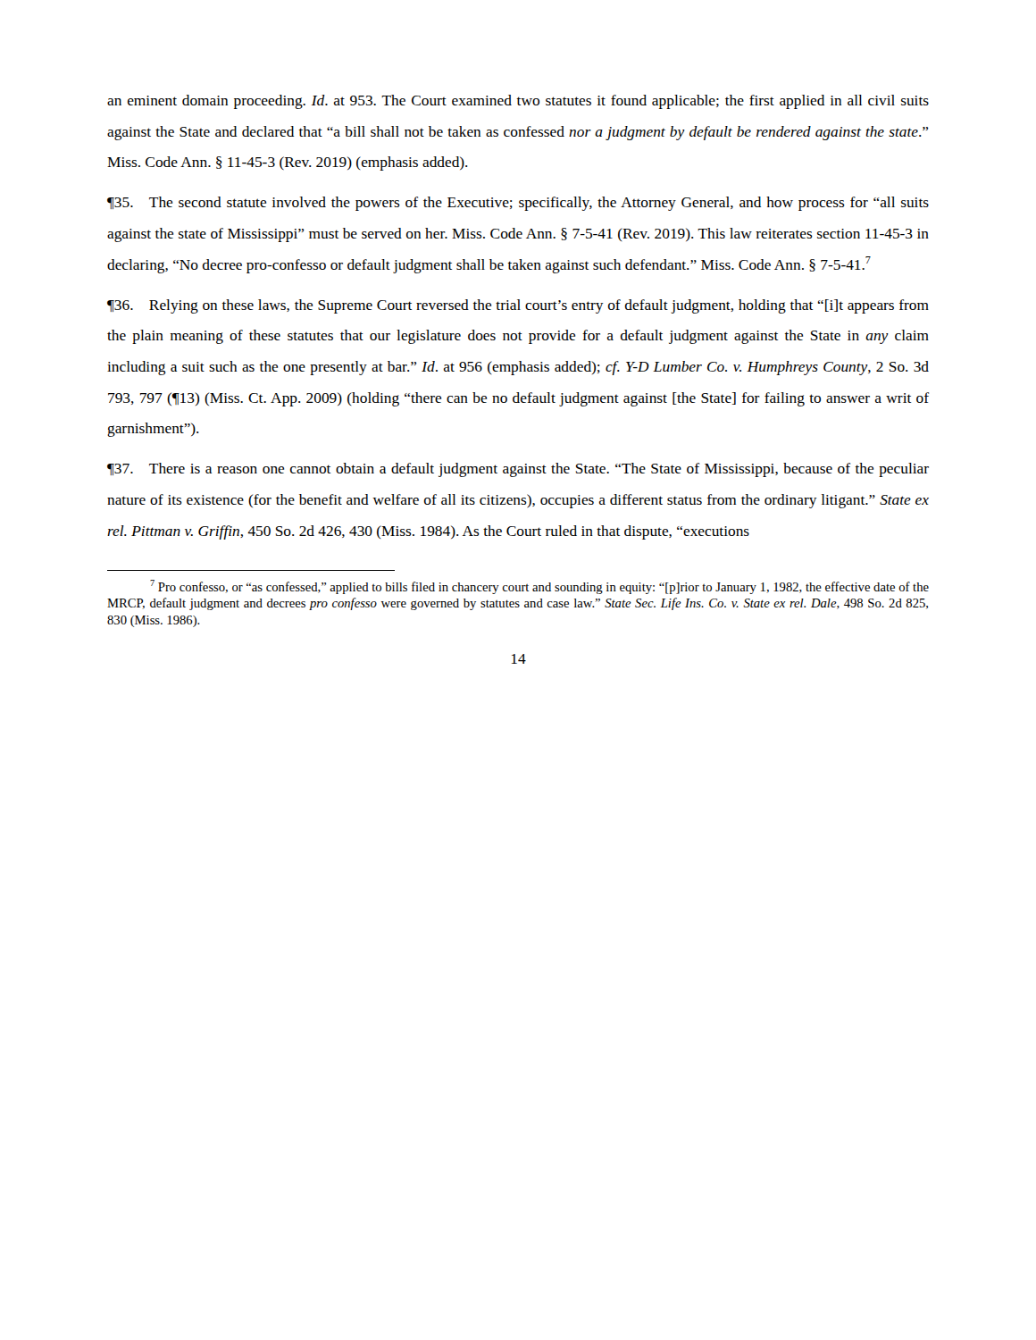an eminent domain proceeding. Id. at 953. The Court examined two statutes it found applicable; the first applied in all civil suits against the State and declared that “a bill shall not be taken as confessed nor a judgment by default be rendered against the state.” Miss. Code Ann. § 11-45-3 (Rev. 2019) (emphasis added).
¶35. The second statute involved the powers of the Executive; specifically, the Attorney General, and how process for “all suits against the state of Mississippi” must be served on her. Miss. Code Ann. § 7-5-41 (Rev. 2019). This law reiterates section 11-45-3 in declaring, “No decree pro-confesso or default judgment shall be taken against such defendant.” Miss. Code Ann. § 7-5-41.7
¶36. Relying on these laws, the Supreme Court reversed the trial court’s entry of default judgment, holding that “[i]t appears from the plain meaning of these statutes that our legislature does not provide for a default judgment against the State in any claim including a suit such as the one presently at bar.” Id. at 956 (emphasis added); cf. Y-D Lumber Co. v. Humphreys County, 2 So. 3d 793, 797 (¶13) (Miss. Ct. App. 2009) (holding “there can be no default judgment against [the State] for failing to answer a writ of garnishment”).
¶37. There is a reason one cannot obtain a default judgment against the State. “The State of Mississippi, because of the peculiar nature of its existence (for the benefit and welfare of all its citizens), occupies a different status from the ordinary litigant.” State ex rel. Pittman v. Griffin, 450 So. 2d 426, 430 (Miss. 1984). As the Court ruled in that dispute, “executions
7 Pro confesso, or “as confessed,” applied to bills filed in chancery court and sounding in equity: “[p]rior to January 1, 1982, the effective date of the MRCP, default judgment and decrees pro confesso were governed by statutes and case law.” State Sec. Life Ins. Co. v. State ex rel. Dale, 498 So. 2d 825, 830 (Miss. 1986).
14